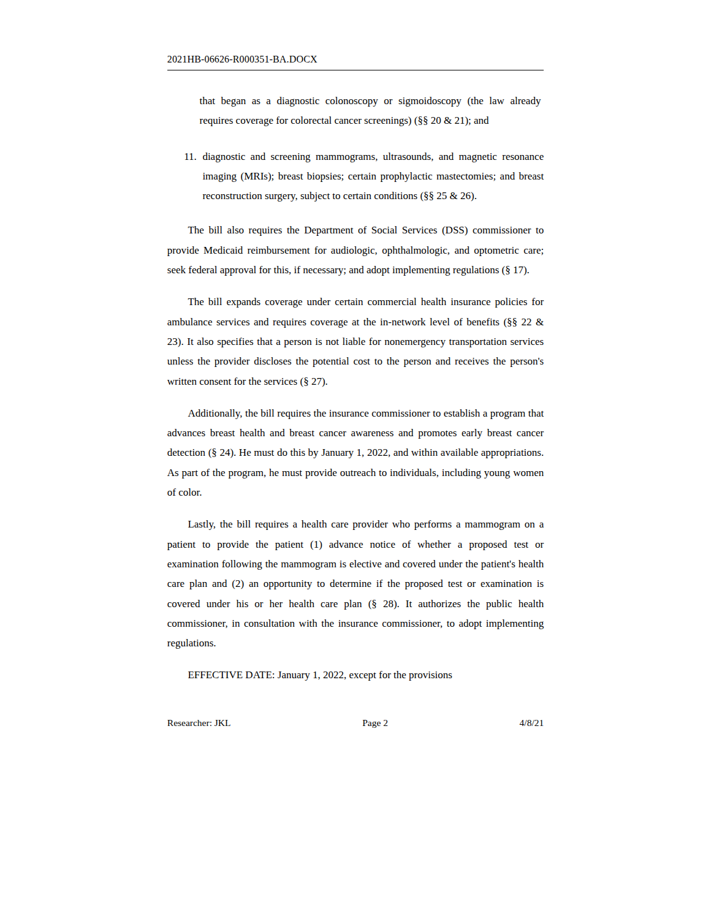2021HB-06626-R000351-BA.DOCX
that began as a diagnostic colonoscopy or sigmoidoscopy (the law already requires coverage for colorectal cancer screenings) (§§ 20 & 21); and
11. diagnostic and screening mammograms, ultrasounds, and magnetic resonance imaging (MRIs); breast biopsies; certain prophylactic mastectomies; and breast reconstruction surgery, subject to certain conditions (§§ 25 & 26).
The bill also requires the Department of Social Services (DSS) commissioner to provide Medicaid reimbursement for audiologic, ophthalmologic, and optometric care; seek federal approval for this, if necessary; and adopt implementing regulations (§ 17).
The bill expands coverage under certain commercial health insurance policies for ambulance services and requires coverage at the in-network level of benefits (§§ 22 & 23). It also specifies that a person is not liable for nonemergency transportation services unless the provider discloses the potential cost to the person and receives the person's written consent for the services (§ 27).
Additionally, the bill requires the insurance commissioner to establish a program that advances breast health and breast cancer awareness and promotes early breast cancer detection (§ 24). He must do this by January 1, 2022, and within available appropriations. As part of the program, he must provide outreach to individuals, including young women of color.
Lastly, the bill requires a health care provider who performs a mammogram on a patient to provide the patient (1) advance notice of whether a proposed test or examination following the mammogram is elective and covered under the patient's health care plan and (2) an opportunity to determine if the proposed test or examination is covered under his or her health care plan (§ 28). It authorizes the public health commissioner, in consultation with the insurance commissioner, to adopt implementing regulations.
EFFECTIVE DATE: January 1, 2022, except for the provisions
Researcher: JKL
Page 2
4/8/21